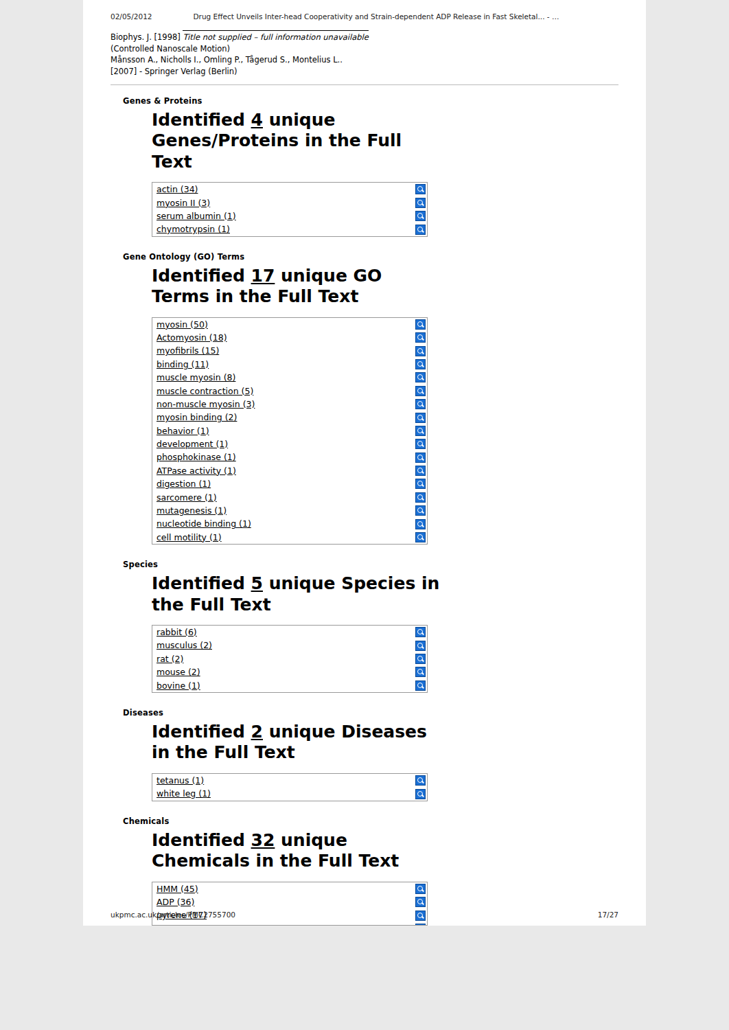02/05/2012 Drug Effect Unveils Inter-head Cooperativity and Strain-dependent ADP Release in Fast Skeletal... - …
Biophys. J. [1998] Title not supplied – full information unavailable (Controlled Nanoscale Motion) Månsson A., Nicholls I., Omling P., Tågerud S., Montelius L.. [2007] - Springer Verlag (Berlin)
Genes & Proteins
Identified 4 unique Genes/Proteins in the Full Text
actin (34)
myosin II (3)
serum albumin (1)
chymotrypsin (1)
Gene Ontology (GO) Terms
Identified 17 unique GO Terms in the Full Text
myosin (50)
Actomyosin (18)
myofibrils (15)
binding (11)
muscle myosin (8)
muscle contraction (5)
non-muscle myosin (3)
myosin binding (2)
behavior (1)
development (1)
phosphokinase (1)
ATPase activity (1)
digestion (1)
sarcomere (1)
mutagenesis (1)
nucleotide binding (1)
cell motility (1)
Species
Identified 5 unique Species in the Full Text
rabbit (6)
musculus (2)
rat (2)
mouse (2)
bovine (1)
Diseases
Identified 2 unique Diseases in the Full Text
tetanus (1)
white leg (1)
Chemicals
Identified 32 unique Chemicals in the Full Text
HMM (45)
ADP (36)
pyrene (17)
KCl (6)
ukpmc.ac.uk/articles/PMC2755700 17/27